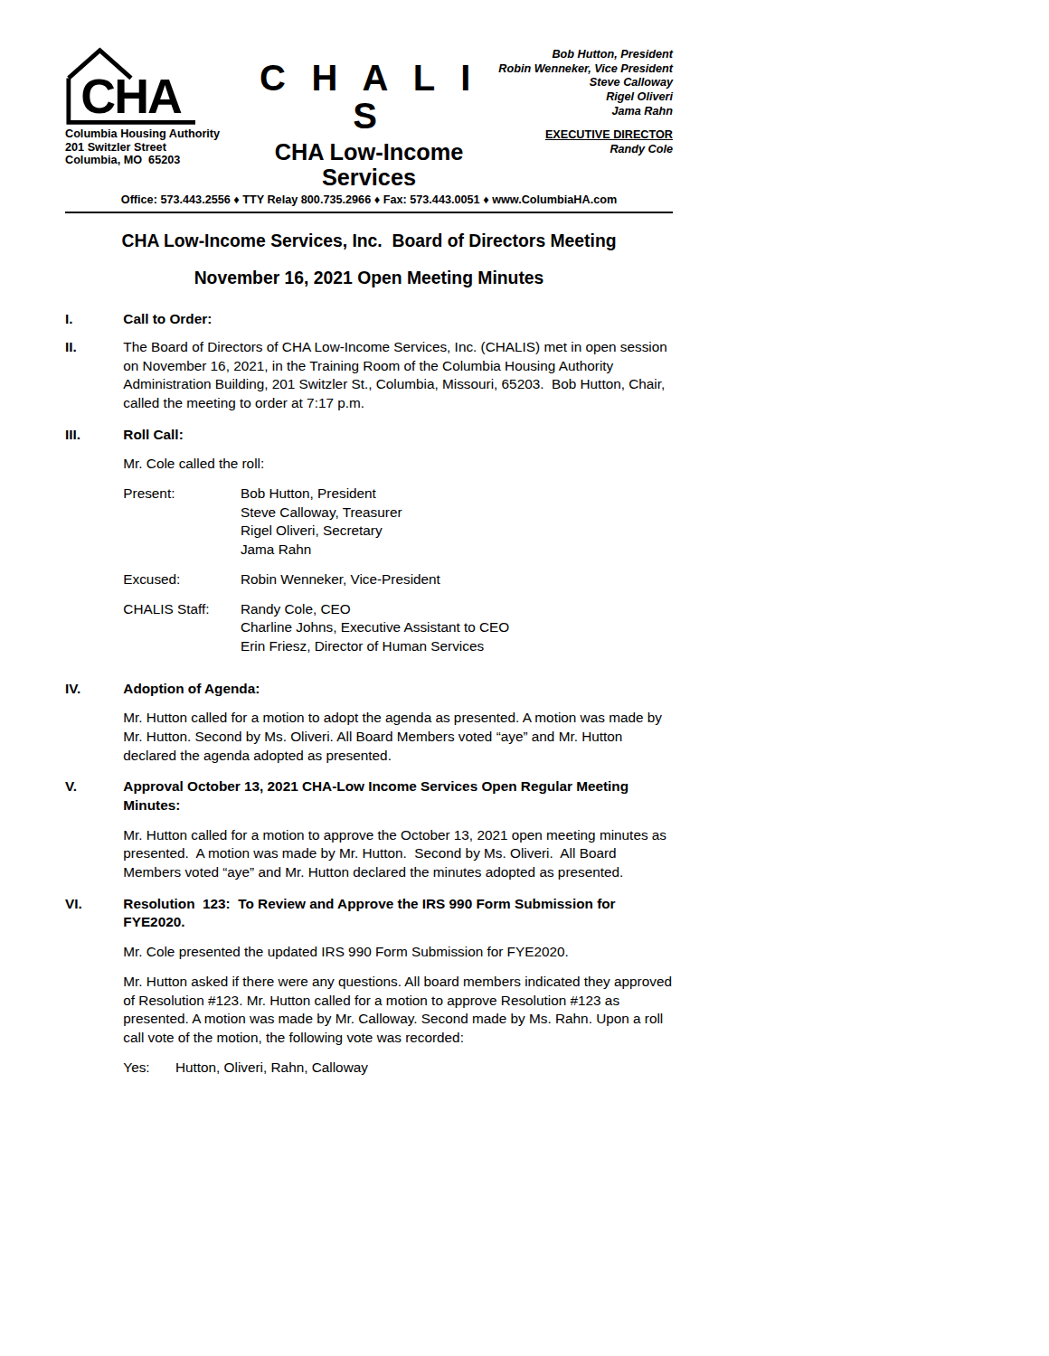CHA
Columbia Housing Authority
201 Switzler Street
Columbia, MO 65203
C H A L I S
CHA Low-Income Services
Bob Hutton, President
Robin Wenneker, Vice President
Steve Calloway
Rigel Oliveri
Jama Rahn
EXECUTIVE DIRECTOR
Randy Cole
Office: 573.443.2556 ♦ TTY Relay 800.735.2966 ♦ Fax: 573.443.0051 ♦ www.ColumbiaHA.com
CHA Low-Income Services, Inc. Board of Directors Meeting
November 16, 2021 Open Meeting Minutes
I.
Call to Order:
II.
The Board of Directors of CHA Low-Income Services, Inc. (CHALIS) met in open session on November 16, 2021, in the Training Room of the Columbia Housing Authority Administration Building, 201 Switzler St., Columbia, Missouri, 65203. Bob Hutton, Chair, called the meeting to order at 7:17 p.m.
III.
Roll Call:
Mr. Cole called the roll:
Present:
Bob Hutton, President
Steve Calloway, Treasurer
Rigel Oliveri, Secretary
Jama Rahn
Excused:
Robin Wenneker, Vice-President
CHALIS Staff:
Randy Cole, CEO
Charline Johns, Executive Assistant to CEO
Erin Friesz, Director of Human Services
IV.
Adoption of Agenda:
Mr. Hutton called for a motion to adopt the agenda as presented. A motion was made by Mr. Hutton. Second by Ms. Oliveri. All Board Members voted “aye” and Mr. Hutton declared the agenda adopted as presented.
V.
Approval October 13, 2021 CHA-Low Income Services Open Regular Meeting Minutes:
Mr. Hutton called for a motion to approve the October 13, 2021 open meeting minutes as presented. A motion was made by Mr. Hutton. Second by Ms. Oliveri. All Board Members voted “aye” and Mr. Hutton declared the minutes adopted as presented.
VI.
Resolution 123: To Review and Approve the IRS 990 Form Submission for FYE2020.
Mr. Cole presented the updated IRS 990 Form Submission for FYE2020.
Mr. Hutton asked if there were any questions. All board members indicated they approved of Resolution #123. Mr. Hutton called for a motion to approve Resolution #123 as presented. A motion was made by Mr. Calloway. Second made by Ms. Rahn. Upon a roll call vote of the motion, the following vote was recorded:
Yes: Hutton, Oliveri, Rahn, Calloway